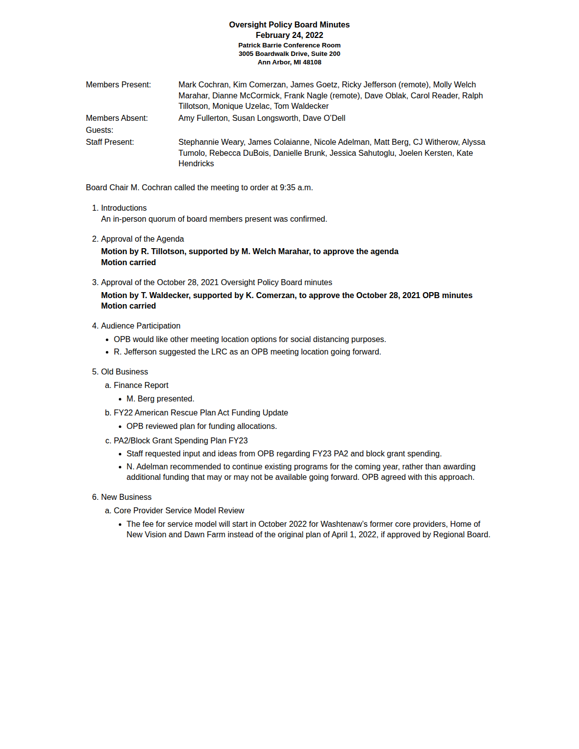Oversight Policy Board Minutes
February 24, 2022
Patrick Barrie Conference Room
3005 Boardwalk Drive, Suite 200
Ann Arbor, MI 48108
| Members Present: | Mark Cochran, Kim Comerzan, James Goetz, Ricky Jefferson (remote), Molly Welch Marahar, Dianne McCormick, Frank Nagle (remote), Dave Oblak, Carol Reader, Ralph Tillotson, Monique Uzelac, Tom Waldecker |
| Members Absent: | Amy Fullerton, Susan Longsworth, Dave O’Dell |
| Guests: | |
| Staff Present: | Stephannie Weary, James Colaianne, Nicole Adelman, Matt Berg, CJ Witherow, Alyssa Tumolo, Rebecca DuBois, Danielle Brunk, Jessica Sahutoglu, Joelen Kersten, Kate Hendricks |
Board Chair M. Cochran called the meeting to order at 9:35 a.m.
Introductions
An in-person quorum of board members present was confirmed.
Approval of the Agenda
Motion by R. Tillotson, supported by M. Welch Marahar, to approve the agenda
Motion carried
Approval of the October 28, 2021 Oversight Policy Board minutes
Motion by T. Waldecker, supported by K. Comerzan, to approve the October 28, 2021 OPB minutes
Motion carried
Audience Participation
OPB would like other meeting location options for social distancing purposes.
R. Jefferson suggested the LRC as an OPB meeting location going forward.
Old Business
Finance Report
M. Berg presented.
FY22 American Rescue Plan Act Funding Update
OPB reviewed plan for funding allocations.
PA2/Block Grant Spending Plan FY23
Staff requested input and ideas from OPB regarding FY23 PA2 and block grant spending.
N. Adelman recommended to continue existing programs for the coming year, rather than awarding additional funding that may or may not be available going forward. OPB agreed with this approach.
New Business
Core Provider Service Model Review
The fee for service model will start in October 2022 for Washtenaw’s former core providers, Home of New Vision and Dawn Farm instead of the original plan of April 1, 2022, if approved by Regional Board.